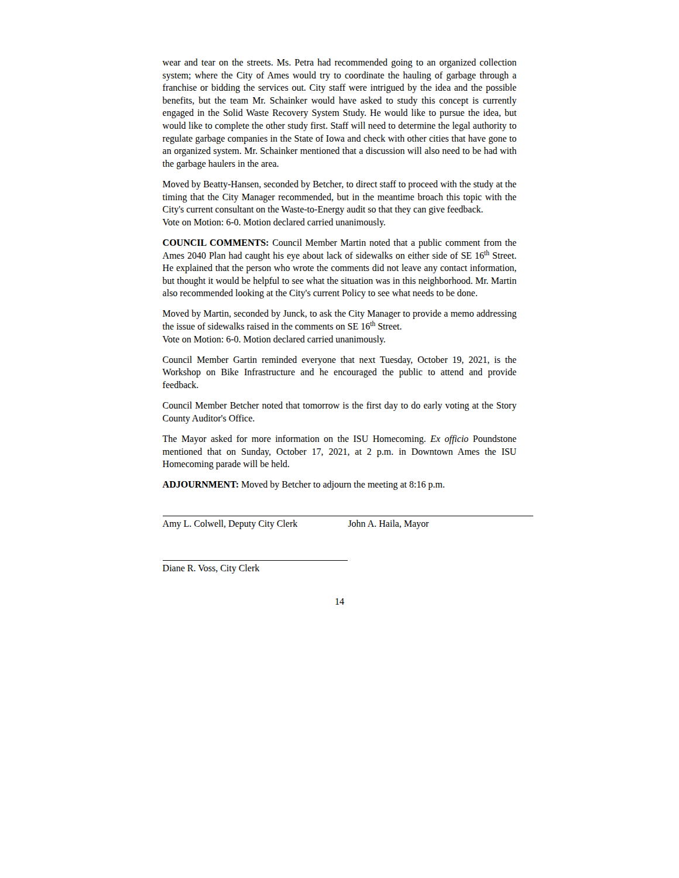wear and tear on the streets. Ms. Petra had recommended going to an organized collection system; where the City of Ames would try to coordinate the hauling of garbage through a franchise or bidding the services out. City staff were intrigued by the idea and the possible benefits, but the team Mr. Schainker would have asked to study this concept is currently engaged in the Solid Waste Recovery System Study. He would like to pursue the idea, but would like to complete the other study first. Staff will need to determine the legal authority to regulate garbage companies in the State of Iowa and check with other cities that have gone to an organized system. Mr. Schainker mentioned that a discussion will also need to be had with the garbage haulers in the area.
Moved by Beatty-Hansen, seconded by Betcher, to direct staff to proceed with the study at the timing that the City Manager recommended, but in the meantime broach this topic with the City's current consultant on the Waste-to-Energy audit so that they can give feedback.
Vote on Motion: 6-0. Motion declared carried unanimously.
COUNCIL COMMENTS: Council Member Martin noted that a public comment from the Ames 2040 Plan had caught his eye about lack of sidewalks on either side of SE 16th Street. He explained that the person who wrote the comments did not leave any contact information, but thought it would be helpful to see what the situation was in this neighborhood. Mr. Martin also recommended looking at the City's current Policy to see what needs to be done.
Moved by Martin, seconded by Junck, to ask the City Manager to provide a memo addressing the issue of sidewalks raised in the comments on SE 16th Street.
Vote on Motion: 6-0. Motion declared carried unanimously.
Council Member Gartin reminded everyone that next Tuesday, October 19, 2021, is the Workshop on Bike Infrastructure and he encouraged the public to attend and provide feedback.
Council Member Betcher noted that tomorrow is the first day to do early voting at the Story County Auditor's Office.
The Mayor asked for more information on the ISU Homecoming. Ex officio Poundstone mentioned that on Sunday, October 17, 2021, at 2 p.m. in Downtown Ames the ISU Homecoming parade will be held.
ADJOURNMENT: Moved by Betcher to adjourn the meeting at 8:16 p.m.
| Amy L. Colwell, Deputy City Clerk | John A. Haila, Mayor |
| Diane R. Voss, City Clerk | |
14